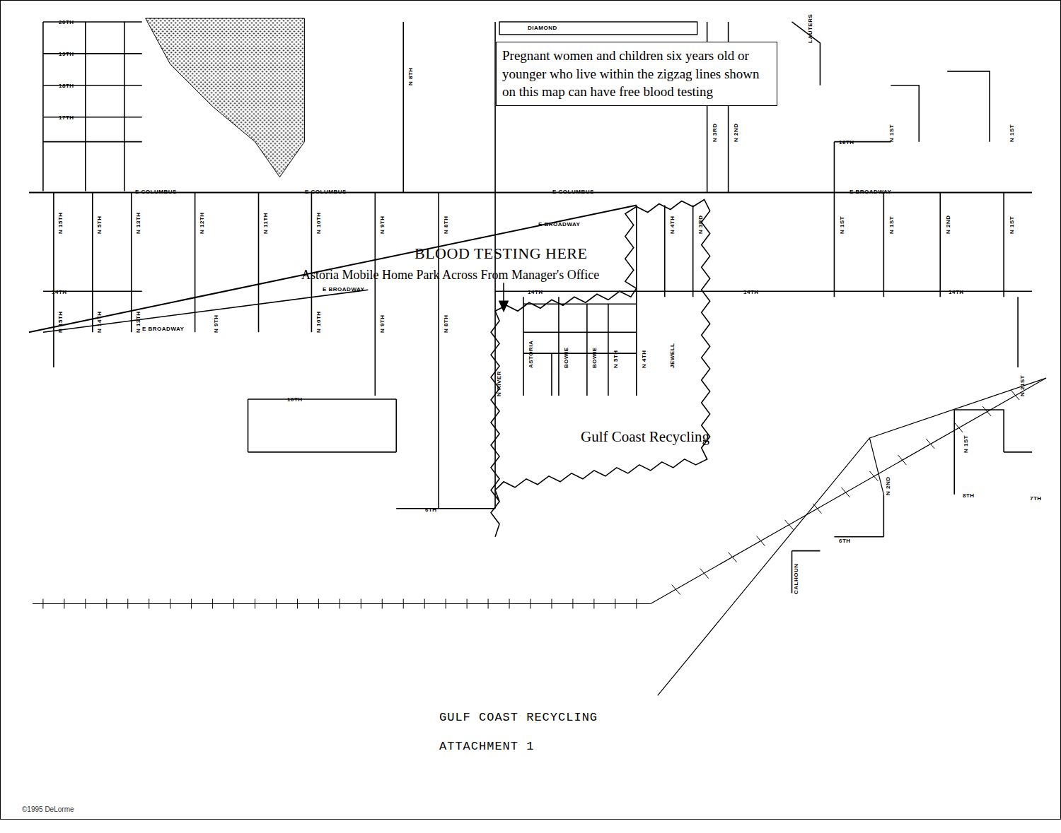20TH
19TH
18TH
17TH
14TH
E COLUMBUS
E COLUMBUS
E COLUMBUS
E BROADWAY
14TH
14TH
14TH
10TH
6TH
6TH
8TH
7TH
16TH
N 15TH
N 5TH
N 13TH
N 12TH
N 11TH
N 10TH
N 9TH
N 8TH
N 8TH
N 15TH
N 14TH
N 13TH
N 9TH
N 10TH
N 9TH
N 8TH
N RIVER
ASTORIA
BOWIE
BOWIE
N 5TH
N 4TH
JEWELL
N 4TH
N 3RD
N 3RD
N 2ND
N 1ST
N 1ST
N 2ND
N 1ST
N 1ST
N 1ST
LAUTERS
N 21ST
N 1ST
N 2ND
CALHOUN
DIAMOND
E BROADWAY
E BROADWAY
E BROADWAY
Pregnant women and children six years old or younger who live within the zigzag lines shown on this map can have free blood testing
BLOOD TESTING HERE
Astoria Mobile Home Park Across From Manager's Office
Gulf Coast Recycling
GULF COAST RECYCLING
ATTACHMENT 1
©1995 DeLorme